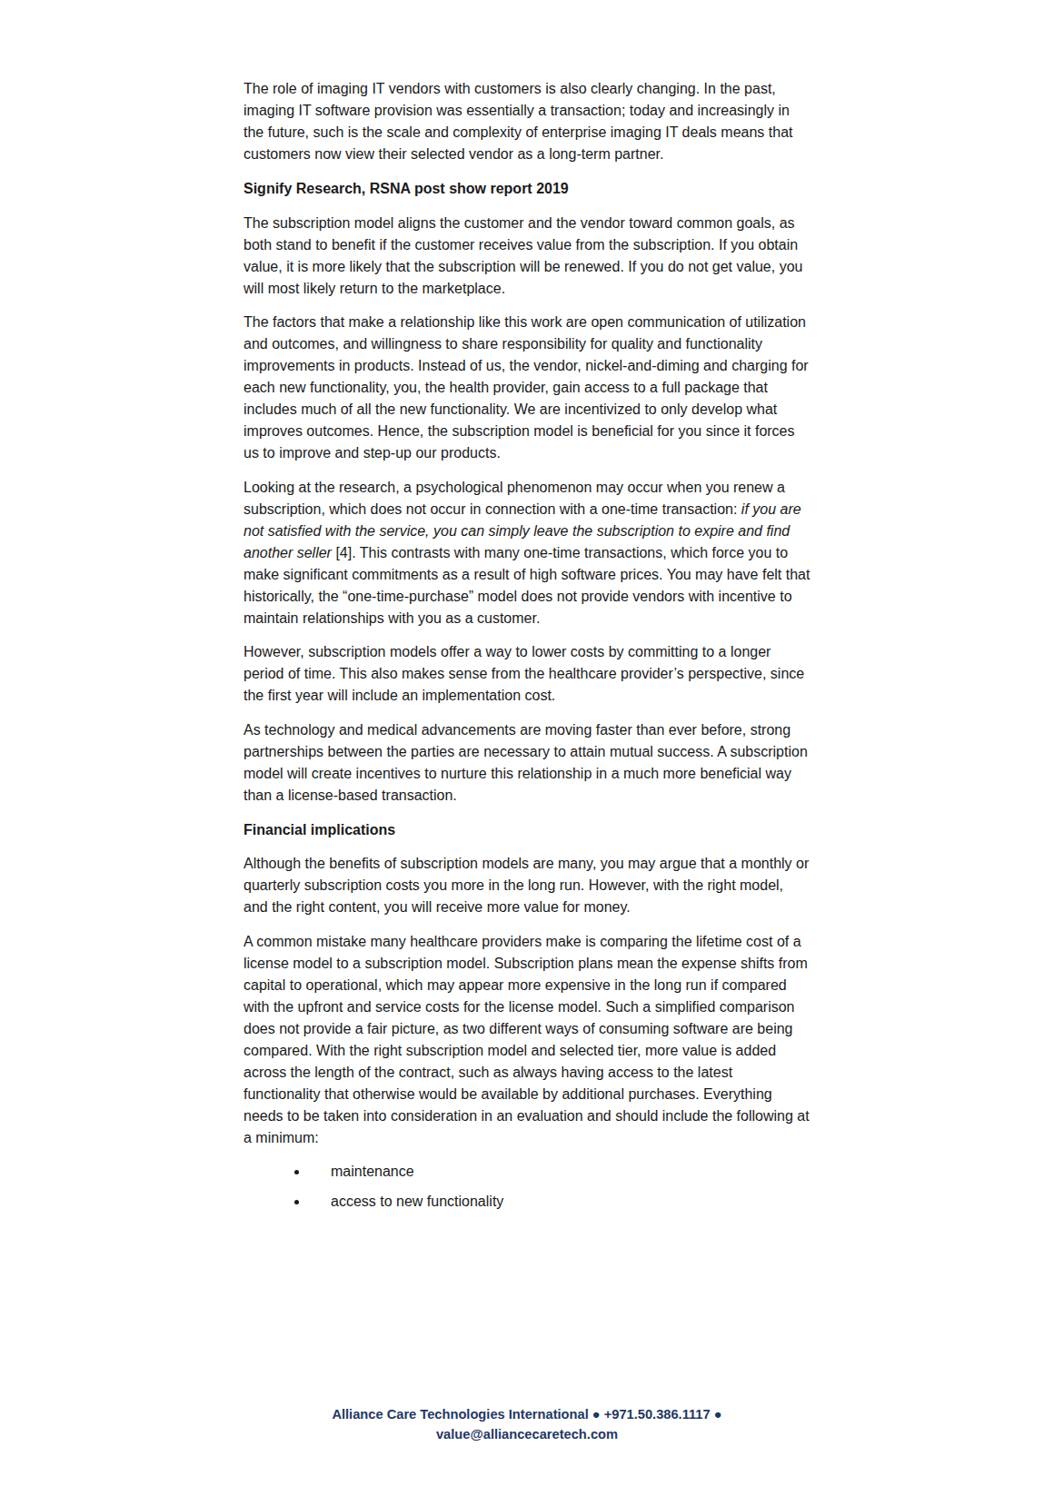The role of imaging IT vendors with customers is also clearly changing. In the past, imaging IT software provision was essentially a transaction; today and increasingly in the future, such is the scale and complexity of enterprise imaging IT deals means that customers now view their selected vendor as a long-term partner.
Signify Research, RSNA post show report 2019
The subscription model aligns the customer and the vendor toward common goals, as both stand to benefit if the customer receives value from the subscription. If you obtain value, it is more likely that the subscription will be renewed. If you do not get value, you will most likely return to the marketplace.
The factors that make a relationship like this work are open communication of utilization and outcomes, and willingness to share responsibility for quality and functionality improvements in products. Instead of us, the vendor, nickel-and-diming and charging for each new functionality, you, the health provider, gain access to a full package that includes much of all the new functionality. We are incentivized to only develop what improves outcomes. Hence, the subscription model is beneficial for you since it forces us to improve and step-up our products.
Looking at the research, a psychological phenomenon may occur when you renew a subscription, which does not occur in connection with a one-time transaction: if you are not satisfied with the service, you can simply leave the subscription to expire and find another seller [4]. This contrasts with many one-time transactions, which force you to make significant commitments as a result of high software prices. You may have felt that historically, the “one-time-purchase” model does not provide vendors with incentive to maintain relationships with you as a customer.
However, subscription models offer a way to lower costs by committing to a longer period of time. This also makes sense from the healthcare provider’s perspective, since the first year will include an implementation cost.
As technology and medical advancements are moving faster than ever before, strong partnerships between the parties are necessary to attain mutual success. A subscription model will create incentives to nurture this relationship in a much more beneficial way than a license-based transaction.
Financial implications
Although the benefits of subscription models are many, you may argue that a monthly or quarterly subscription costs you more in the long run. However, with the right model, and the right content, you will receive more value for money.
A common mistake many healthcare providers make is comparing the lifetime cost of a license model to a subscription model. Subscription plans mean the expense shifts from capital to operational, which may appear more expensive in the long run if compared with the upfront and service costs for the license model. Such a simplified comparison does not provide a fair picture, as two different ways of consuming software are being compared. With the right subscription model and selected tier, more value is added across the length of the contract, such as always having access to the latest functionality that otherwise would be available by additional purchases. Everything needs to be taken into consideration in an evaluation and should include the following at a minimum:
maintenance
access to new functionality
Alliance Care Technologies International ● +971.50.386.1117 ● value@alliancecaretech.com